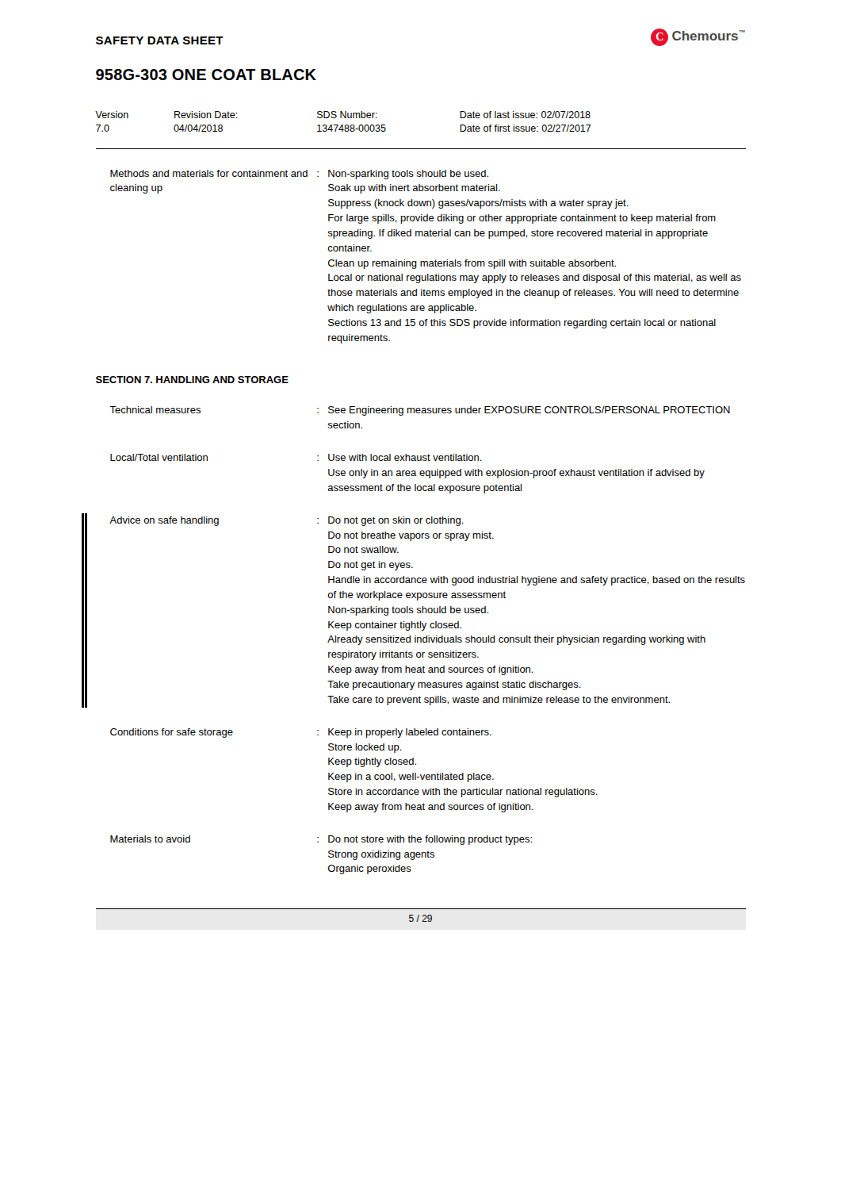SAFETY DATA SHEET
958G-303 ONE COAT BLACK
CChemours™
| Version 7.0 | Revision Date: 04/04/2018 | SDS Number: 1347488-00035 | Date of last issue: 02/07/2018 Date of first issue: 02/27/2017 |
Methods and materials for containment and cleaning up
:
Non-sparking tools should be used.
Soak up with inert absorbent material.
Suppress (knock down) gases/vapors/mists with a water spray jet.
For large spills, provide diking or other appropriate containment to keep material from spreading. If diked material can be pumped, store recovered material in appropriate container.
Clean up remaining materials from spill with suitable absorbent.
Local or national regulations may apply to releases and disposal of this material, as well as those materials and items employed in the cleanup of releases. You will need to determine which regulations are applicable.
Sections 13 and 15 of this SDS provide information regarding certain local or national requirements.
SECTION 7. HANDLING AND STORAGE
Technical measures
:
See Engineering measures under EXPOSURE CONTROLS/PERSONAL PROTECTION section.
Local/Total ventilation
:
Use with local exhaust ventilation.
Use only in an area equipped with explosion-proof exhaust ventilation if advised by assessment of the local exposure potential
Advice on safe handling
:
Do not get on skin or clothing.
Do not breathe vapors or spray mist.
Do not swallow.
Do not get in eyes.
Handle in accordance with good industrial hygiene and safety practice, based on the results of the workplace exposure assessment
Non-sparking tools should be used.
Keep container tightly closed.
Already sensitized individuals should consult their physician regarding working with respiratory irritants or sensitizers.
Keep away from heat and sources of ignition.
Take precautionary measures against static discharges.
Take care to prevent spills, waste and minimize release to the environment.
Conditions for safe storage
:
Keep in properly labeled containers.
Store locked up.
Keep tightly closed.
Keep in a cool, well-ventilated place.
Store in accordance with the particular national regulations.
Keep away from heat and sources of ignition.
Materials to avoid
:
Do not store with the following product types:
Strong oxidizing agents
Organic peroxides
5 / 29